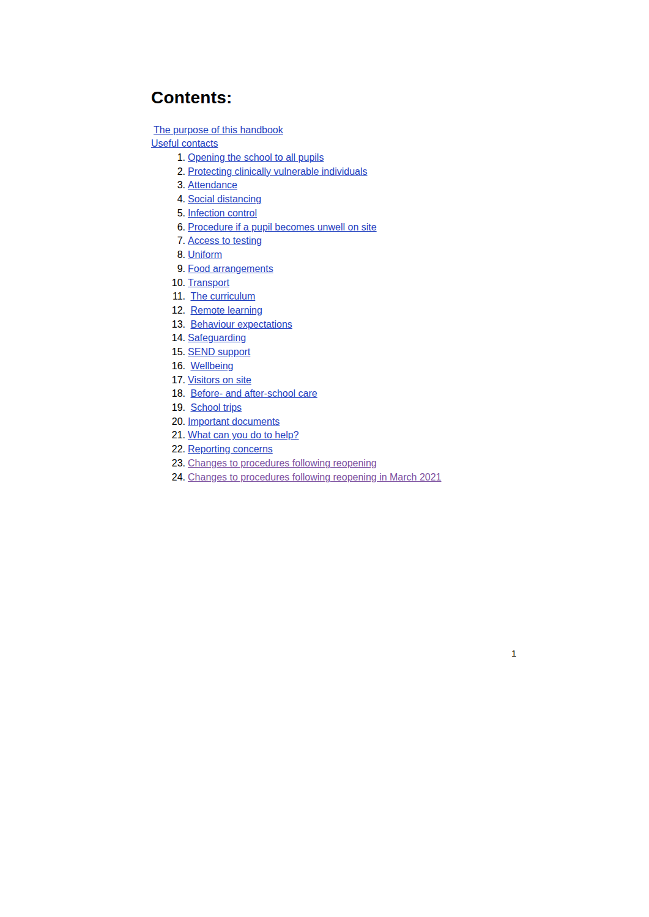Contents:
The purpose of this handbook Useful contacts
Opening the school to all pupils
Protecting clinically vulnerable individuals
Attendance
Social distancing
Infection control
Procedure if a pupil becomes unwell on site
Access to testing
Uniform
Food arrangements
Transport
The curriculum
Remote learning
Behaviour expectations
Safeguarding
SEND support
Wellbeing
Visitors on site
Before- and after-school care
School trips
Important documents
What can you do to help?
Reporting concerns
Changes to procedures following reopening
Changes to procedures following reopening in March 2021
1